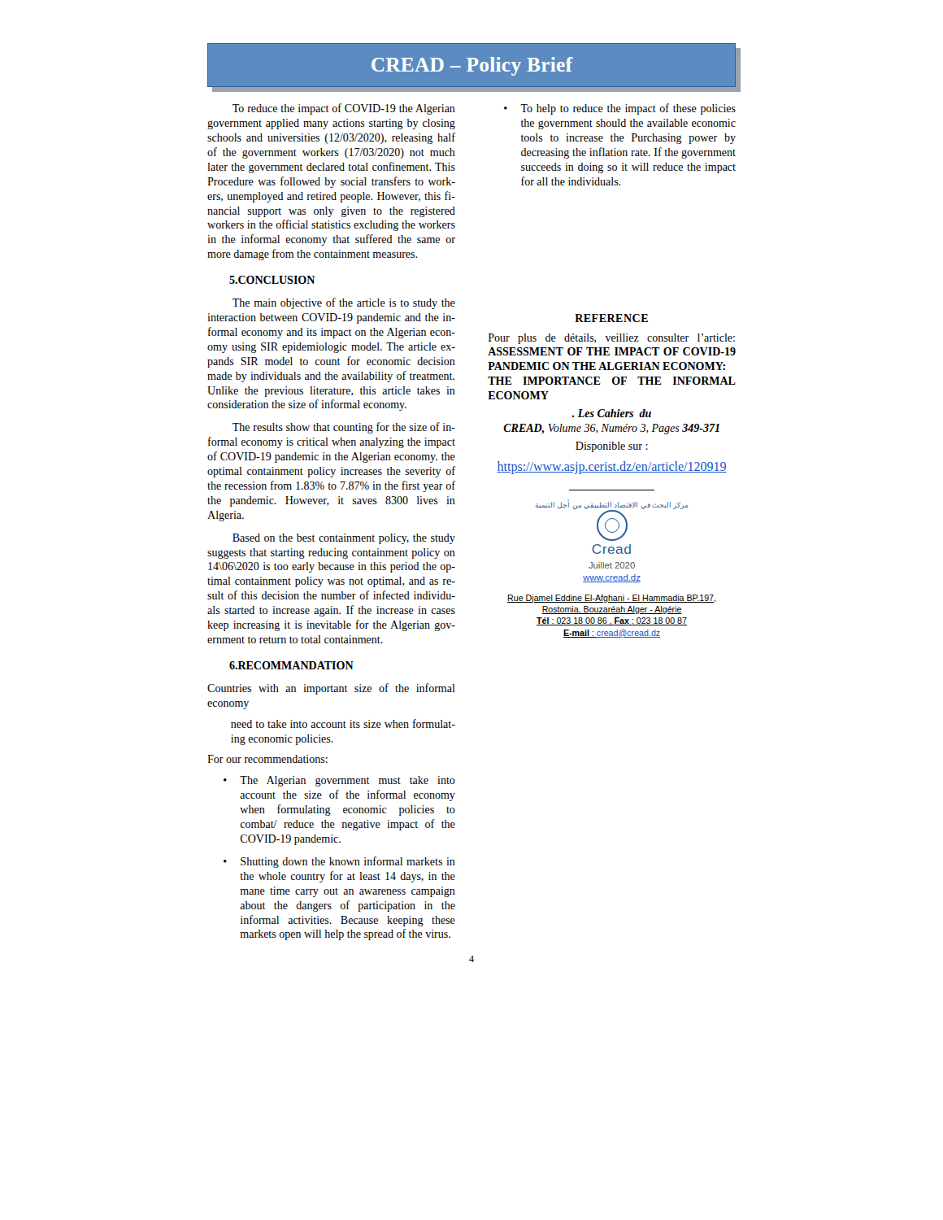CREAD – Policy Brief
To reduce the impact of COVID-19 the Algerian government applied many actions starting by closing schools and universities (12/03/2020), releasing half of the government workers (17/03/2020) not much later the government declared total confinement. This Procedure was followed by social transfers to workers, unemployed and retired people. However, this financial support was only given to the registered workers in the official statistics excluding the workers in the informal economy that suffered the same or more damage from the containment measures.
5.CONCLUSION
The main objective of the article is to study the interaction between COVID-19 pandemic and the informal economy and its impact on the Algerian economy using SIR epidemiologic model. The article expands SIR model to count for economic decision made by individuals and the availability of treatment. Unlike the previous literature, this article takes in consideration the size of informal economy.
The results show that counting for the size of informal economy is critical when analyzing the impact of COVID-19 pandemic in the Algerian economy. the optimal containment policy increases the severity of the recession from 1.83% to 7.87% in the first year of the pandemic. However, it saves 8300 lives in Algeria.
Based on the best containment policy, the study suggests that starting reducing containment policy on 14\06\2020 is too early because in this period the optimal containment policy was not optimal, and as result of this decision the number of infected individuals started to increase again. If the increase in cases keep increasing it is inevitable for the Algerian government to return to total containment.
6.RECOMMANDATION
Countries with an important size of the informal economy
need to take into account its size when formulating economic policies.
For our recommendations:
The Algerian government must take into account the size of the informal economy when formulating economic policies to combat/ reduce the negative impact of the COVID-19 pandemic.
Shutting down the known informal markets in the whole country for at least 14 days, in the mane time carry out an awareness campaign about the dangers of participation in the informal activities. Because keeping these markets open will help the spread of the virus.
To help to reduce the impact of these policies the government should the available economic tools to increase the Purchasing power by decreasing the inflation rate. If the government succeeds in doing so it will reduce the impact for all the individuals.
REFERENCE
Pour plus de détails, veilliez consulter l’article: ASSESSMENT OF THE IMPACT OF COVID-19 PANDEMIC ON THE ALGERIAN ECONOMY:
THE IMPORTANCE OF THE INFORMAL ECONOMY
. Les Cahiers du
CREAD, Volume 36, Numéro 3, Pages 349-371
Disponible sur :
https://www.asjp.cerist.dz/en/article/120919
مركز البحث في الاقتصاد التطبيقي من أجل التنمية
Cread
Juillet 2020
www.cread.dz
Rue Djamel Eddine El-Afghani - El Hammadia BP.197, Rostomia, Bouzaréah Alger - Algérie
Tél : 023 18 00 86 , Fax : 023 18 00 87
E-mail : cread@cread.dz
4